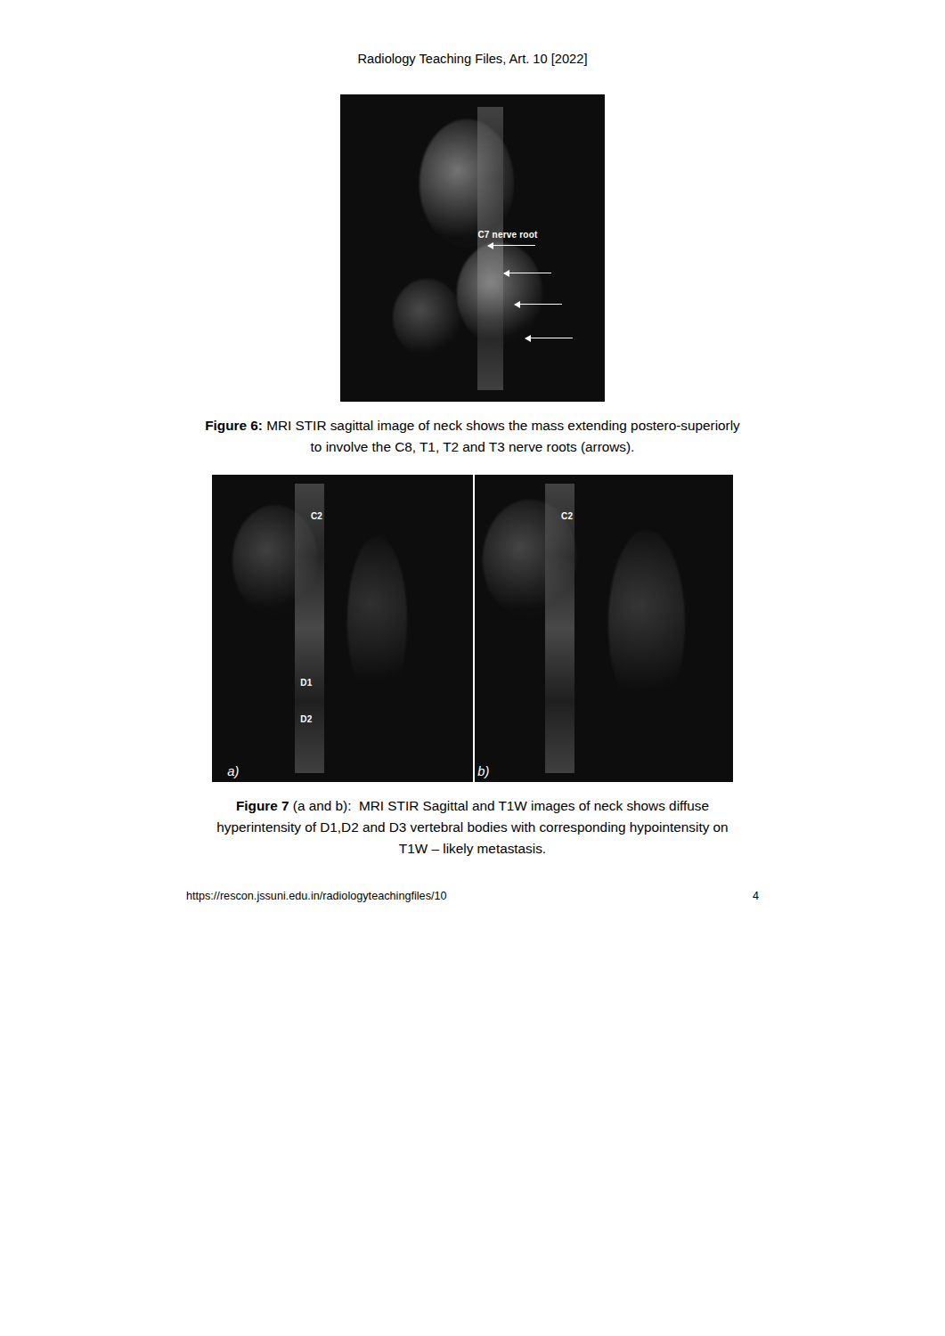Radiology Teaching Files, Art. 10 [2022]
C7 nerve root
Figure 6: MRI STIR sagittal image of neck shows the mass extending postero-superiorly to involve the C8, T1, T2 and T3 nerve roots (arrows).
C2
D1
D2
a)
C2
b)
Figure 7 (a and b): MRI STIR Sagittal and T1W images of neck shows diffuse hyperintensity of D1,D2 and D3 vertebral bodies with corresponding hypointensity on T1W – likely metastasis.
https://rescon.jssuni.edu.in/radiologyteachingfiles/10 4